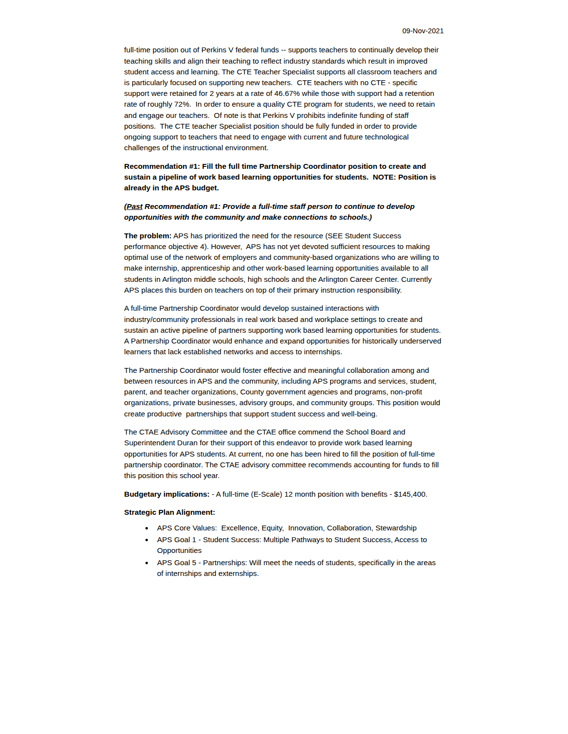09-Nov-2021
full-time position out of Perkins V federal funds -- supports teachers to continually develop their teaching skills and align their teaching to reflect industry standards which result in improved student access and learning. The CTE Teacher Specialist supports all classroom teachers and is particularly focused on supporting new teachers. CTE teachers with no CTE - specific support were retained for 2 years at a rate of 46.67% while those with support had a retention rate of roughly 72%. In order to ensure a quality CTE program for students, we need to retain and engage our teachers. Of note is that Perkins V prohibits indefinite funding of staff positions. The CTE teacher Specialist position should be fully funded in order to provide ongoing support to teachers that need to engage with current and future technological challenges of the instructional environment.
Recommendation #1: Fill the full time Partnership Coordinator position to create and sustain a pipeline of work based learning opportunities for students. NOTE: Position is already in the APS budget.
(Past Recommendation #1: Provide a full-time staff person to continue to develop opportunities with the community and make connections to schools.)
The problem: APS has prioritized the need for the resource (SEE Student Success performance objective 4). However, APS has not yet devoted sufficient resources to making optimal use of the network of employers and community-based organizations who are willing to make internship, apprenticeship and other work-based learning opportunities available to all students in Arlington middle schools, high schools and the Arlington Career Center. Currently APS places this burden on teachers on top of their primary instruction responsibility.
A full-time Partnership Coordinator would develop sustained interactions with industry/community professionals in real work based and workplace settings to create and sustain an active pipeline of partners supporting work based learning opportunities for students. A Partnership Coordinator would enhance and expand opportunities for historically underserved learners that lack established networks and access to internships.
The Partnership Coordinator would foster effective and meaningful collaboration among and between resources in APS and the community, including APS programs and services, student, parent, and teacher organizations, County government agencies and programs, non-profit organizations, private businesses, advisory groups, and community groups. This position would create productive partnerships that support student success and well-being.
The CTAE Advisory Committee and the CTAE office commend the School Board and Superintendent Duran for their support of this endeavor to provide work based learning opportunities for APS students. At current, no one has been hired to fill the position of full-time partnership coordinator. The CTAE advisory committee recommends accounting for funds to fill this position this school year.
Budgetary implications: - A full-time (E-Scale) 12 month position with benefits - $145,400.
Strategic Plan Alignment:
APS Core Values: Excellence, Equity, Innovation, Collaboration, Stewardship
APS Goal 1 - Student Success: Multiple Pathways to Student Success, Access to Opportunities
APS Goal 5 - Partnerships: Will meet the needs of students, specifically in the areas of internships and externships.